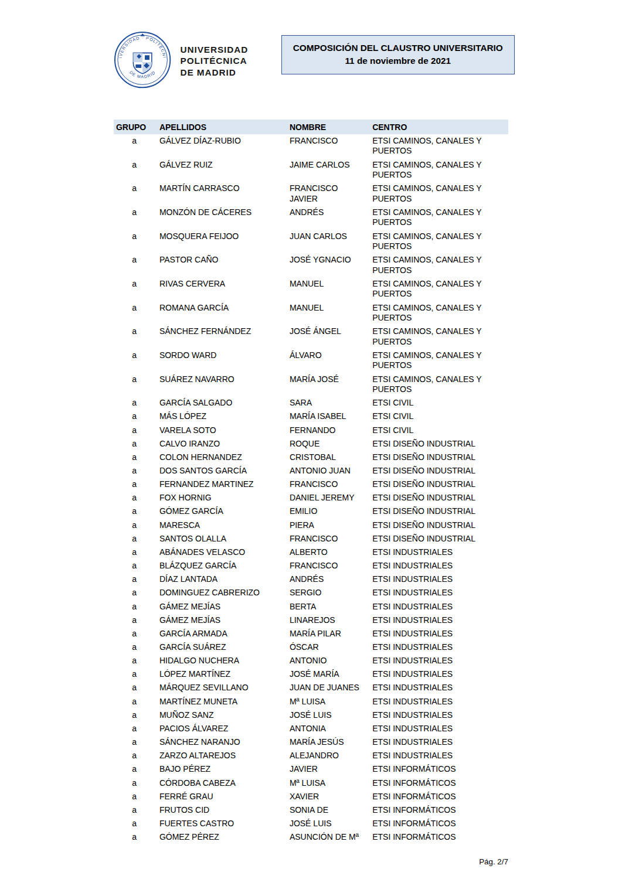UNIVERSIDAD · POLITÉCNICA DE MADRID
Universidad
Politécnica
de Madrid
COMPOSICIÓN DEL CLAUSTRO UNIVERSITARIO
11 de noviembre de 2021
| GRUPO | APELLIDOS | NOMBRE | CENTRO |
| --- | --- | --- | --- |
| a | GÁLVEZ DÍAZ-RUBIO | FRANCISCO | ETSI CAMINOS, CANALES Y PUERTOS |
| a | GÁLVEZ RUIZ | JAIME CARLOS | ETSI CAMINOS, CANALES Y PUERTOS |
| a | MARTÍN CARRASCO | FRANCISCO JAVIER | ETSI CAMINOS, CANALES Y PUERTOS |
| a | MONZÓN DE CÁCERES | ANDRÉS | ETSI CAMINOS, CANALES Y PUERTOS |
| a | MOSQUERA FEIJOO | JUAN CARLOS | ETSI CAMINOS, CANALES Y PUERTOS |
| a | PASTOR CAÑO | JOSÉ YGNACIO | ETSI CAMINOS, CANALES Y PUERTOS |
| a | RIVAS CERVERA | MANUEL | ETSI CAMINOS, CANALES Y PUERTOS |
| a | ROMANA GARCÍA | MANUEL | ETSI CAMINOS, CANALES Y PUERTOS |
| a | SÁNCHEZ FERNÁNDEZ | JOSÉ ÁNGEL | ETSI CAMINOS, CANALES Y PUERTOS |
| a | SORDO WARD | ÁLVARO | ETSI CAMINOS, CANALES Y PUERTOS |
| a | SUÁREZ NAVARRO | MARÍA JOSÉ | ETSI CAMINOS, CANALES Y PUERTOS |
| a | GARCÍA SALGADO | SARA | ETSI CIVIL |
| a | MÁS LÓPEZ | MARÍA ISABEL | ETSI CIVIL |
| a | VARELA SOTO | FERNANDO | ETSI CIVIL |
| a | CALVO IRANZO | ROQUE | ETSI DISEÑO INDUSTRIAL |
| a | COLON HERNANDEZ | CRISTOBAL | ETSI DISEÑO INDUSTRIAL |
| a | DOS SANTOS GARCÍA | ANTONIO JUAN | ETSI DISEÑO INDUSTRIAL |
| a | FERNANDEZ MARTINEZ | FRANCISCO | ETSI DISEÑO INDUSTRIAL |
| a | FOX HORNIG | DANIEL JEREMY | ETSI DISEÑO INDUSTRIAL |
| a | GÓMEZ GARCÍA | EMILIO | ETSI DISEÑO INDUSTRIAL |
| a | MARESCA | PIERA | ETSI DISEÑO INDUSTRIAL |
| a | SANTOS OLALLA | FRANCISCO | ETSI DISEÑO INDUSTRIAL |
| a | ABÁNADES VELASCO | ALBERTO | ETSI INDUSTRIALES |
| a | BLÁZQUEZ GARCÍA | FRANCISCO | ETSI INDUSTRIALES |
| a | DÍAZ LANTADA | ANDRÉS | ETSI INDUSTRIALES |
| a | DOMINGUEZ CABRERIZO | SERGIO | ETSI INDUSTRIALES |
| a | GÁMEZ MEJÍAS | BERTA | ETSI INDUSTRIALES |
| a | GÁMEZ MEJÍAS | LINAREJOS | ETSI INDUSTRIALES |
| a | GARCÍA ARMADA | MARÍA PILAR | ETSI INDUSTRIALES |
| a | GARCÍA SUÁREZ | ÓSCAR | ETSI INDUSTRIALES |
| a | HIDALGO NUCHERA | ANTONIO | ETSI INDUSTRIALES |
| a | LÓPEZ MARTÍNEZ | JOSÉ MARÍA | ETSI INDUSTRIALES |
| a | MÁRQUEZ SEVILLANO | JUAN DE JUANES | ETSI INDUSTRIALES |
| a | MARTÍNEZ MUNETA | Mª LUISA | ETSI INDUSTRIALES |
| a | MUÑOZ SANZ | JOSÉ LUIS | ETSI INDUSTRIALES |
| a | PACIOS ÁLVAREZ | ANTONIA | ETSI INDUSTRIALES |
| a | SÁNCHEZ NARANJO | MARÍA JESÚS | ETSI INDUSTRIALES |
| a | ZARZO ALTAREJOS | ALEJANDRO | ETSI INDUSTRIALES |
| a | BAJO PÉREZ | JAVIER | ETSI INFORMÁTICOS |
| a | CÓRDOBA CABEZA | Mª LUISA | ETSI INFORMÁTICOS |
| a | FERRÉ GRAU | XAVIER | ETSI INFORMÁTICOS |
| a | FRUTOS CID | SONIA DE | ETSI INFORMÁTICOS |
| a | FUERTES CASTRO | JOSÉ LUIS | ETSI INFORMÁTICOS |
| a | GÓMEZ PÉREZ | ASUNCIÓN DE Mª | ETSI INFORMÁTICOS |
Pág. 2/7